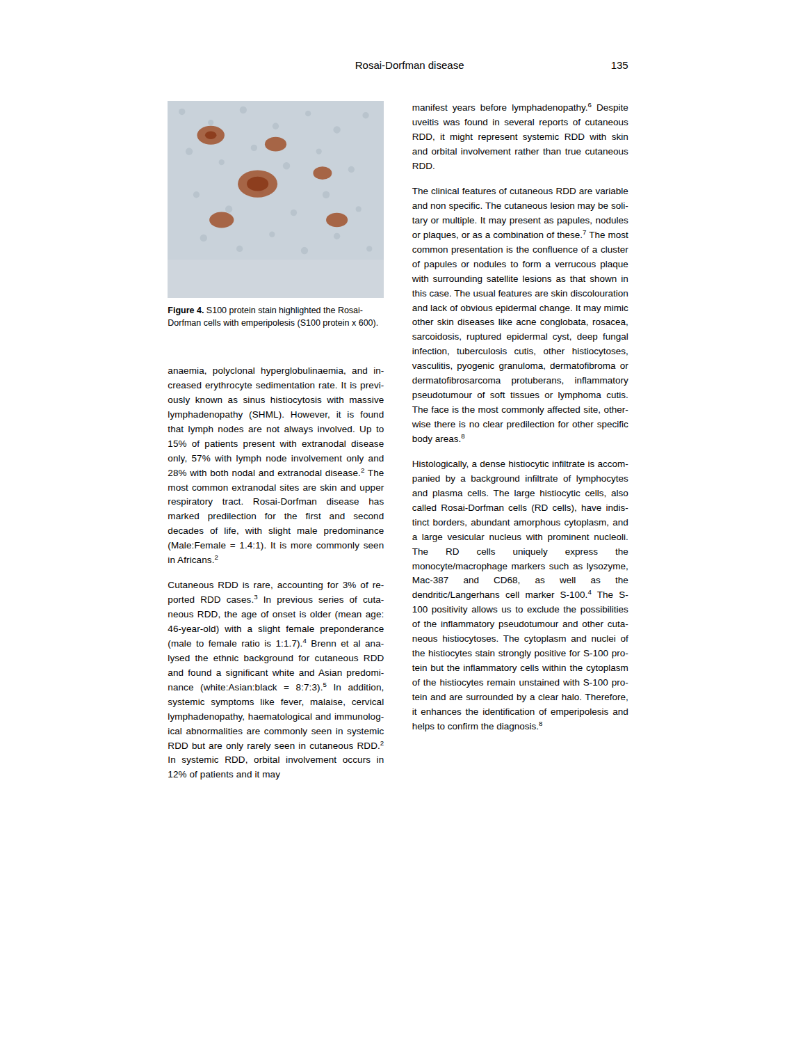Rosai-Dorfman disease 135
Figure 4. S100 protein stain highlighted the Rosai-Dorfman cells with emperipolesis (S100 protein x 600).
anaemia, polyclonal hyperglobulinaemia, and increased erythrocyte sedimentation rate. It is previously known as sinus histiocytosis with massive lymphadenopathy (SHML). However, it is found that lymph nodes are not always involved. Up to 15% of patients present with extranodal disease only, 57% with lymph node involvement only and 28% with both nodal and extranodal disease.2 The most common extranodal sites are skin and upper respiratory tract. Rosai-Dorfman disease has marked predilection for the first and second decades of life, with slight male predominance (Male:Female = 1.4:1). It is more commonly seen in Africans.2
Cutaneous RDD is rare, accounting for 3% of reported RDD cases.3 In previous series of cutaneous RDD, the age of onset is older (mean age: 46-year-old) with a slight female preponderance (male to female ratio is 1:1.7).4 Brenn et al analysed the ethnic background for cutaneous RDD and found a significant white and Asian predominance (white:Asian:black = 8:7:3).5 In addition, systemic symptoms like fever, malaise, cervical lymphadenopathy, haematological and immunological abnormalities are commonly seen in systemic RDD but are only rarely seen in cutaneous RDD.2 In systemic RDD, orbital involvement occurs in 12% of patients and it may
manifest years before lymphadenopathy.6 Despite uveitis was found in several reports of cutaneous RDD, it might represent systemic RDD with skin and orbital involvement rather than true cutaneous RDD.
The clinical features of cutaneous RDD are variable and non specific. The cutaneous lesion may be solitary or multiple. It may present as papules, nodules or plaques, or as a combination of these.7 The most common presentation is the confluence of a cluster of papules or nodules to form a verrucous plaque with surrounding satellite lesions as that shown in this case. The usual features are skin discolouration and lack of obvious epidermal change. It may mimic other skin diseases like acne conglobata, rosacea, sarcoidosis, ruptured epidermal cyst, deep fungal infection, tuberculosis cutis, other histiocytoses, vasculitis, pyogenic granuloma, dermatofibroma or dermatofibrosarcoma protuberans, inflammatory pseudotumour of soft tissues or lymphoma cutis. The face is the most commonly affected site, otherwise there is no clear predilection for other specific body areas.8
Histologically, a dense histiocytic infiltrate is accompanied by a background infiltrate of lymphocytes and plasma cells. The large histiocytic cells, also called Rosai-Dorfman cells (RD cells), have indistinct borders, abundant amorphous cytoplasm, and a large vesicular nucleus with prominent nucleoli. The RD cells uniquely express the monocyte/macrophage markers such as lysozyme, Mac-387 and CD68, as well as the dendritic/Langerhans cell marker S-100.4 The S-100 positivity allows us to exclude the possibilities of the inflammatory pseudotumour and other cutaneous histiocytoses. The cytoplasm and nuclei of the histiocytes stain strongly positive for S-100 protein but the inflammatory cells within the cytoplasm of the histiocytes remain unstained with S-100 protein and are surrounded by a clear halo. Therefore, it enhances the identification of emperipolesis and helps to confirm the diagnosis.8